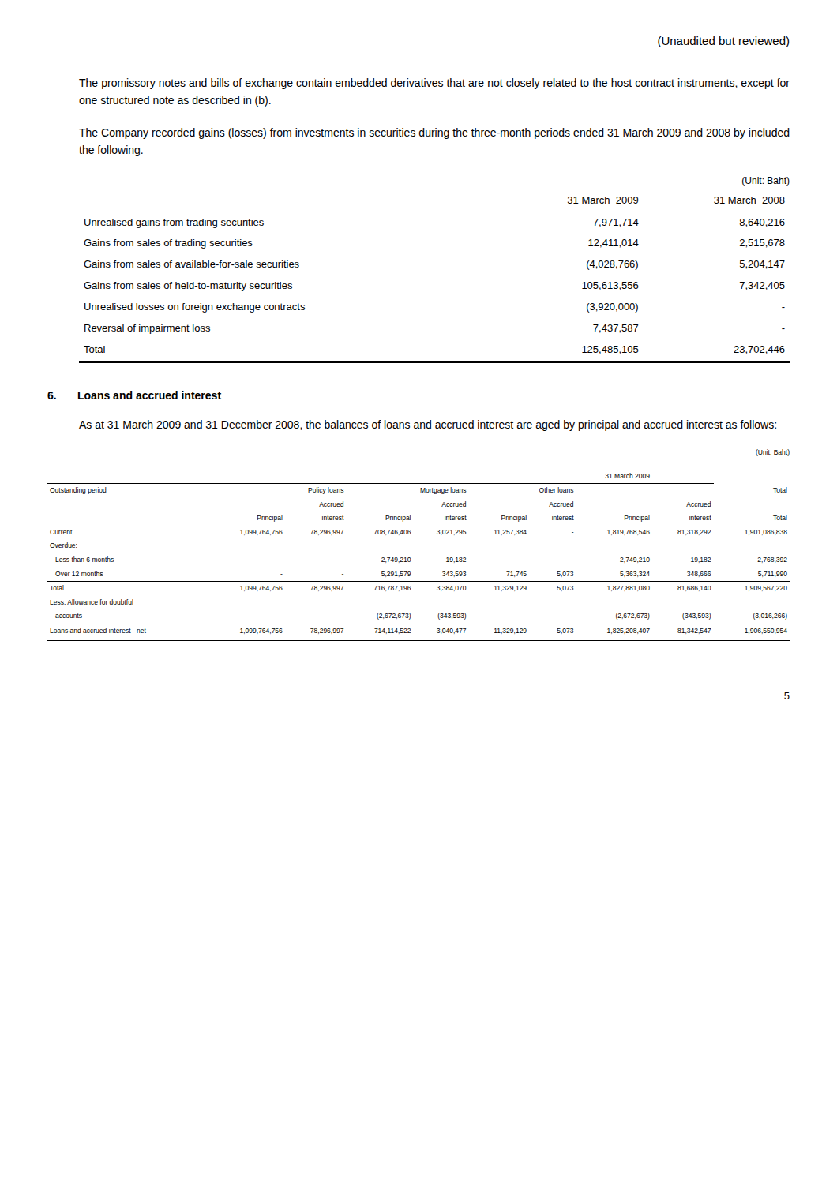(Unaudited but reviewed)
The promissory notes and bills of exchange contain embedded derivatives that are not closely related to the host contract instruments, except for one structured note as described in (b).
The Company recorded gains (losses) from investments in securities during the three-month periods ended 31 March 2009 and 2008 by included the following.
(Unit: Baht)
| | 31 March 2009 | 31 March 2008 |
| --- | --- | --- |
| Unrealised gains from trading securities | 7,971,714 | 8,640,216 |
| Gains from sales of trading securities | 12,411,014 | 2,515,678 |
| Gains from sales of available-for-sale securities | (4,028,766) | 5,204,147 |
| Gains from sales of held-to-maturity securities | 105,613,556 | 7,342,405 |
| Unrealised losses on foreign exchange contracts | (3,920,000) | - |
| Reversal of impairment loss | 7,437,587 | - |
| Total | 125,485,105 | 23,702,446 |
6. Loans and accrued interest
As at 31 March 2009 and 31 December 2008, the balances of loans and accrued interest are aged by principal and accrued interest as follows:
(Unit: Baht)
| | 31 March 2009 | |
| Outstanding period | Policy loans | Mortgage loans | Other loans | Total |
| | | Accrued | | Accrued | | Accrued | | Accrued | |
| | Principal | interest | Principal | interest | Principal | interest | Principal | interest | Total |
| Current | 1,099,764,756 | 78,296,997 | 708,746,406 | 3,021,295 | 11,257,384 | - | 1,819,768,546 | 81,318,292 | 1,901,086,838 |
| Overdue: | | | | | | | | | |
| Less than 6 months | - | - | 2,749,210 | 19,182 | - | - | 2,749,210 | 19,182 | 2,768,392 |
| Over 12 months | - | - | 5,291,579 | 343,593 | 71,745 | 5,073 | 5,363,324 | 348,666 | 5,711,990 |
| Total | 1,099,764,756 | 78,296,997 | 716,787,196 | 3,384,070 | 11,329,129 | 5,073 | 1,827,881,080 | 81,686,140 | 1,909,567,220 |
| Less: Allowance for doubtful | | | | | | | | | |
| accounts | - | - | (2,672,673) | (343,593) | - | - | (2,672,673) | (343,593) | (3,016,266) |
| Loans and accrued interest - net | 1,099,764,756 | 78,296,997 | 714,114,522 | 3,040,477 | 11,329,129 | 5,073 | 1,825,208,407 | 81,342,547 | 1,906,550,954 |
5